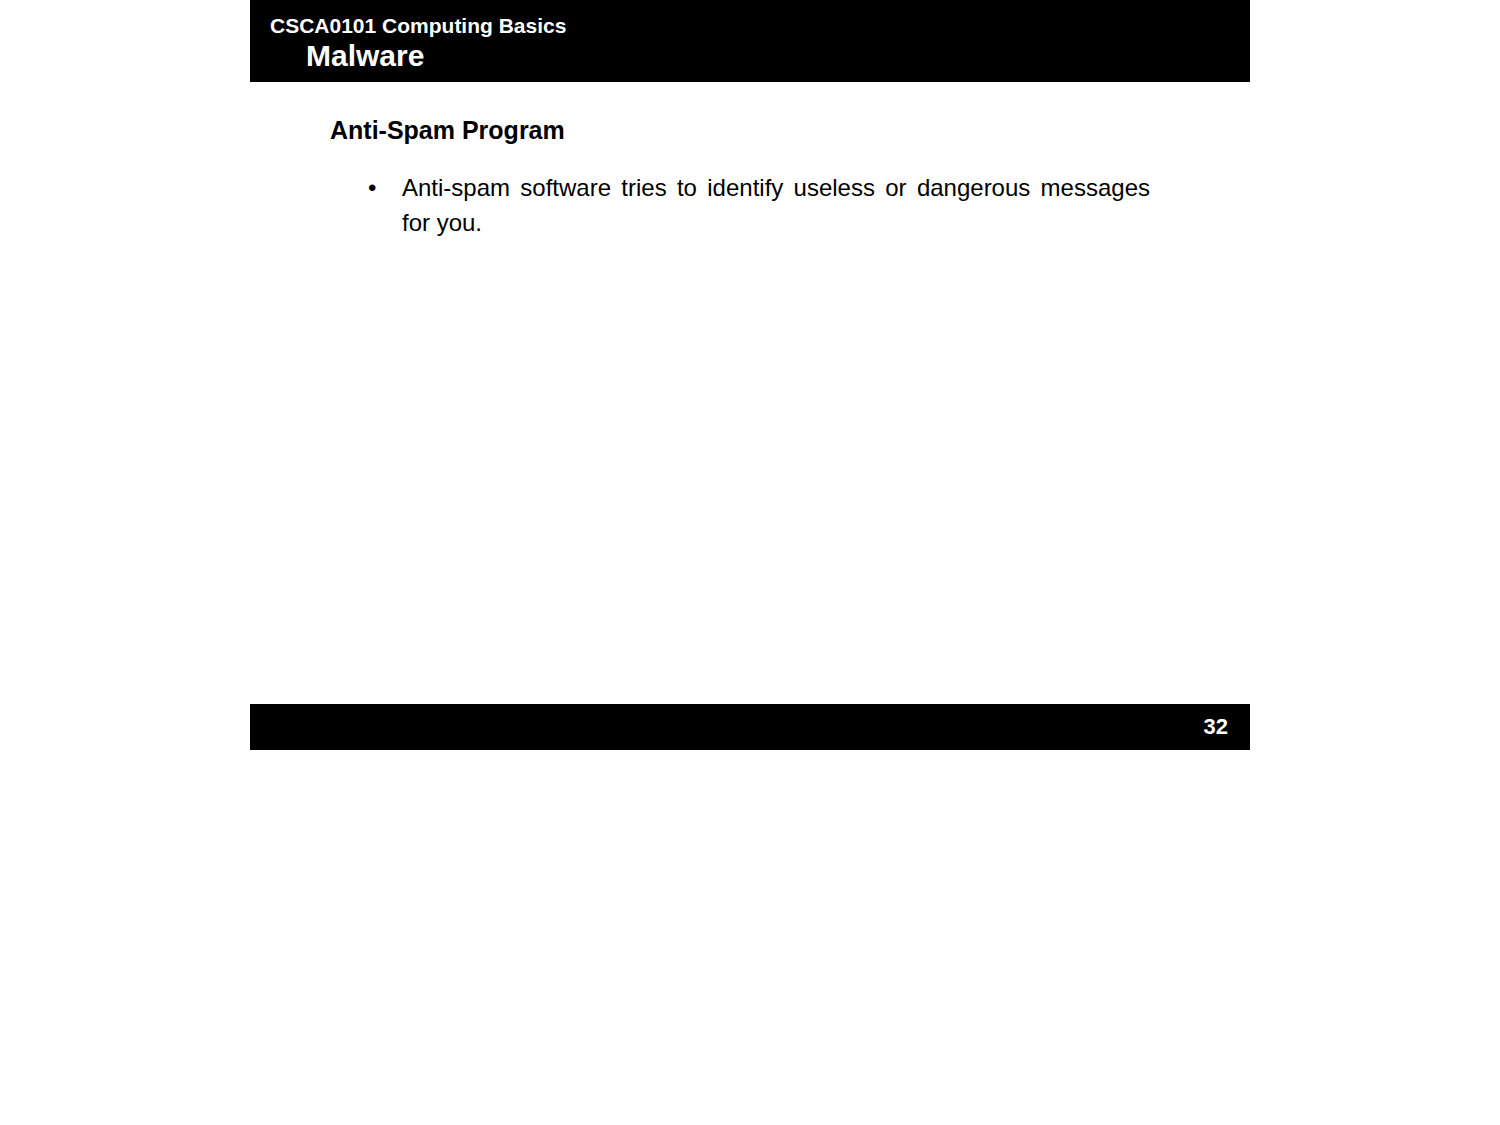CSCA0101 Computing Basics
Malware
Anti-Spam Program
Anti-spam software tries to identify useless or dangerous messages for you.
32